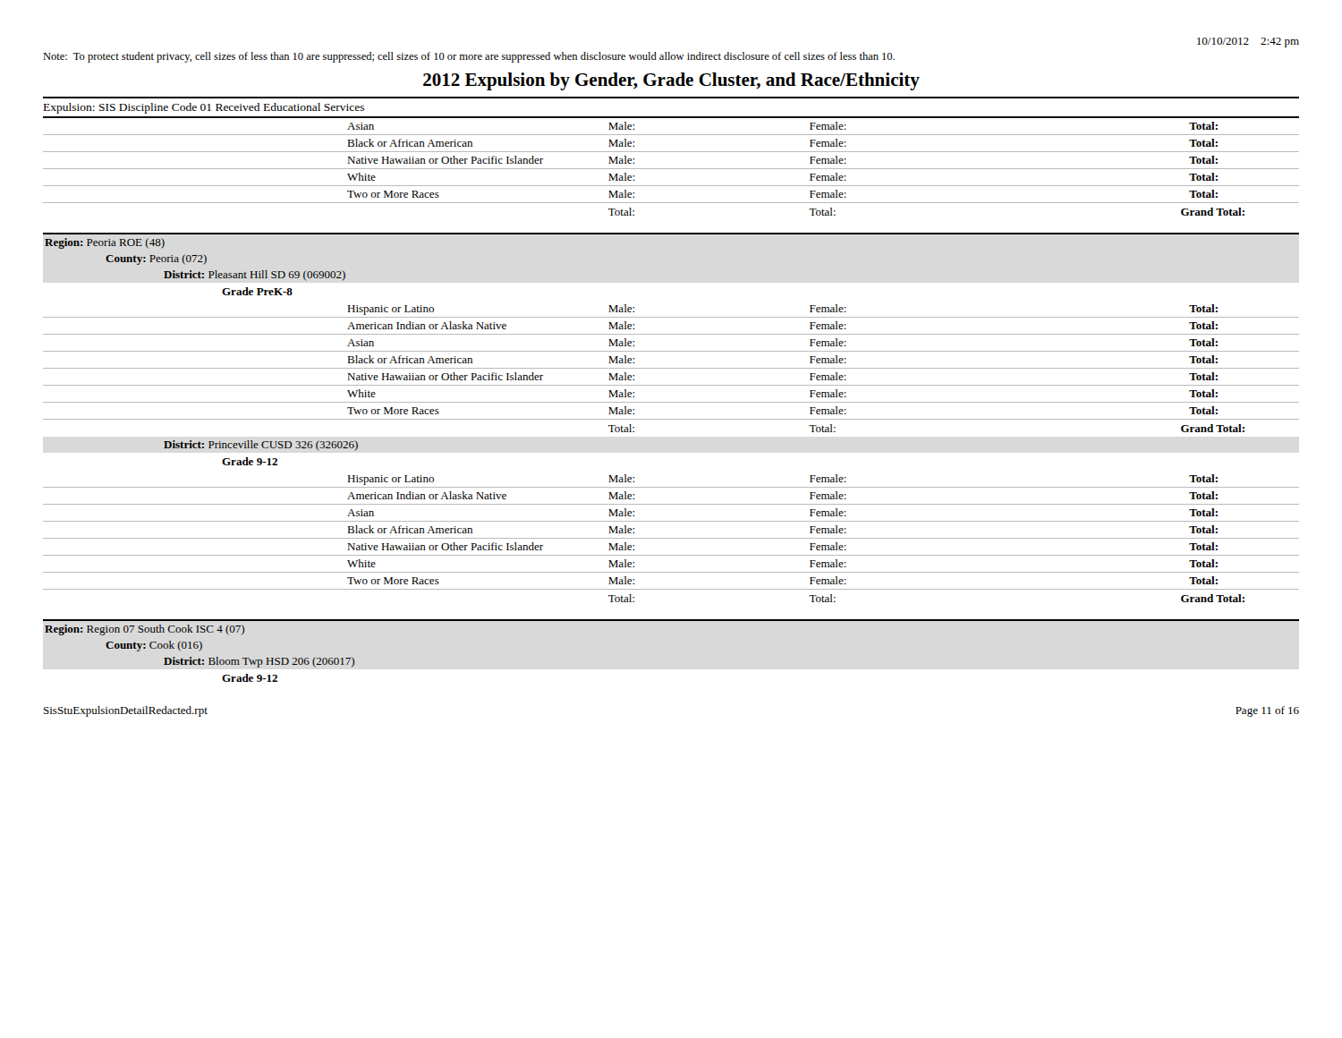10/10/2012 2:42 pm
Note: To protect student privacy, cell sizes of less than 10 are suppressed; cell sizes of 10 or more are suppressed when disclosure would allow indirect disclosure of cell sizes of less than 10.
2012 Expulsion by Gender, Grade Cluster, and Race/Ethnicity
Expulsion: SIS Discipline Code 01 Received Educational Services
| Asian | Male: | Female: | Total: |
| Black or African American | Male: | Female: | Total: |
| Native Hawaiian or Other Pacific Islander | Male: | Female: | Total: |
| White | Male: | Female: | Total: |
| Two or More Races | Male: | Female: | Total: |
| | Total: | Total: | Grand Total: |
| Region: Peoria ROE (48) |
| County: Peoria (072) |
| District: Pleasant Hill SD 69 (069002) |
| Grade PreK-8 |
| Hispanic or Latino | Male: | Female: | Total: |
| American Indian or Alaska Native | Male: | Female: | Total: |
| Asian | Male: | Female: | Total: |
| Black or African American | Male: | Female: | Total: |
| Native Hawaiian or Other Pacific Islander | Male: | Female: | Total: |
| White | Male: | Female: | Total: |
| Two or More Races | Male: | Female: | Total: |
| | Total: | Total: | Grand Total: |
| District: Princeville CUSD 326 (326026) |
| Grade 9-12 |
| Hispanic or Latino | Male: | Female: | Total: |
| American Indian or Alaska Native | Male: | Female: | Total: |
| Asian | Male: | Female: | Total: |
| Black or African American | Male: | Female: | Total: |
| Native Hawaiian or Other Pacific Islander | Male: | Female: | Total: |
| White | Male: | Female: | Total: |
| Two or More Races | Male: | Female: | Total: |
| | Total: | Total: | Grand Total: |
| Region: Region 07 South Cook ISC 4 (07) |
| County: Cook (016) |
| District: Bloom Twp HSD 206 (206017) |
| Grade 9-12 |
SisStuExpulsionDetailRedacted.rpt Page 11 of 16